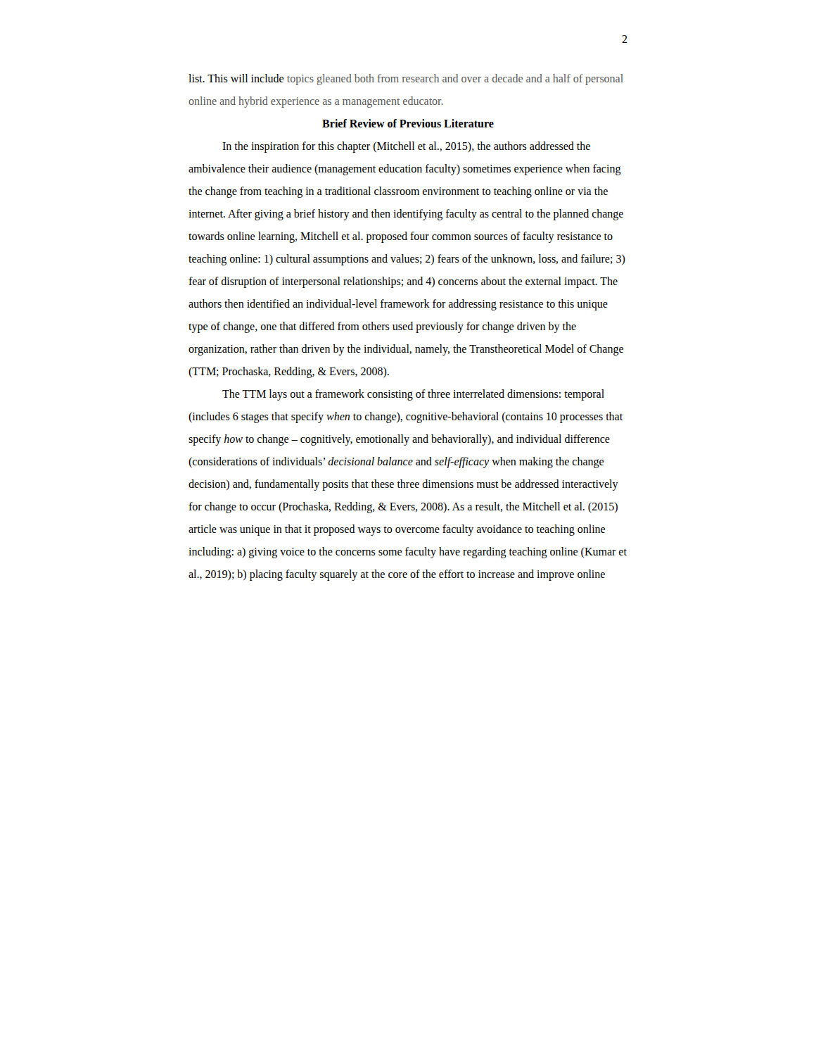2
list. This will include topics gleaned both from research and over a decade and a half of personal online and hybrid experience as a management educator.
Brief Review of Previous Literature
In the inspiration for this chapter (Mitchell et al., 2015), the authors addressed the ambivalence their audience (management education faculty) sometimes experience when facing the change from teaching in a traditional classroom environment to teaching online or via the internet. After giving a brief history and then identifying faculty as central to the planned change towards online learning, Mitchell et al. proposed four common sources of faculty resistance to teaching online: 1) cultural assumptions and values; 2) fears of the unknown, loss, and failure; 3) fear of disruption of interpersonal relationships; and 4) concerns about the external impact. The authors then identified an individual-level framework for addressing resistance to this unique type of change, one that differed from others used previously for change driven by the organization, rather than driven by the individual, namely, the Transtheoretical Model of Change (TTM; Prochaska, Redding, & Evers, 2008).
The TTM lays out a framework consisting of three interrelated dimensions: temporal (includes 6 stages that specify when to change), cognitive-behavioral (contains 10 processes that specify how to change – cognitively, emotionally and behaviorally), and individual difference (considerations of individuals’ decisional balance and self-efficacy when making the change decision) and, fundamentally posits that these three dimensions must be addressed interactively for change to occur (Prochaska, Redding, & Evers, 2008). As a result, the Mitchell et al. (2015) article was unique in that it proposed ways to overcome faculty avoidance to teaching online including: a) giving voice to the concerns some faculty have regarding teaching online (Kumar et al., 2019); b) placing faculty squarely at the core of the effort to increase and improve online